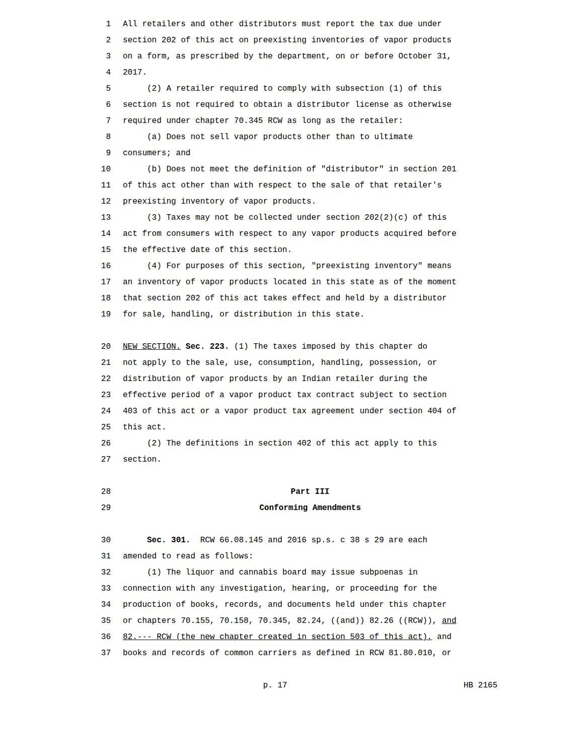1 All retailers and other distributors must report the tax due under
2 section 202 of this act on preexisting inventories of vapor products
3 on a form, as prescribed by the department, on or before October 31,
42017.
5 (2) A retailer required to comply with subsection (1) of this
6 section is not required to obtain a distributor license as otherwise
7 required under chapter 70.345 RCW as long as the retailer:
8 (a) Does not sell vapor products other than to ultimate
9 consumers; and
10 (b) Does not meet the definition of "distributor" in section 201
11 of this act other than with respect to the sale of that retailer's
12 preexisting inventory of vapor products.
13 (3) Taxes may not be collected under section 202(2)(c) of this
14 act from consumers with respect to any vapor products acquired before
15 the effective date of this section.
16 (4) For purposes of this section, "preexisting inventory" means
17 an inventory of vapor products located in this state as of the moment
18 that section 202 of this act takes effect and held by a distributor
19 for sale, handling, or distribution in this state.
20 NEW SECTION. Sec. 223. (1) The taxes imposed by this chapter do
21 not apply to the sale, use, consumption, handling, possession, or
22 distribution of vapor products by an Indian retailer during the
23 effective period of a vapor product tax contract subject to section
24403 of this act or a vapor product tax agreement under section 404 of
25 this act.
26 (2) The definitions in section 402 of this act apply to this
27 section.
28 Part III
29 Conforming Amendments
30 Sec. 301. RCW 66.08.145 and 2016 sp.s. c 38 s 29 are each
31 amended to read as follows:
32 (1) The liquor and cannabis board may issue subpoenas in
33 connection with any investigation, hearing, or proceeding for the
34 production of books, records, and documents held under this chapter
35 or chapters 70.155, 70.158, 70.345, 82.24, ((and)) 82.26 ((RCW)), and
3682.--- RCW (the new chapter created in section 503 of this act), and
37 books and records of common carriers as defined in RCW 81.80.010, or
p. 17 HB 2165